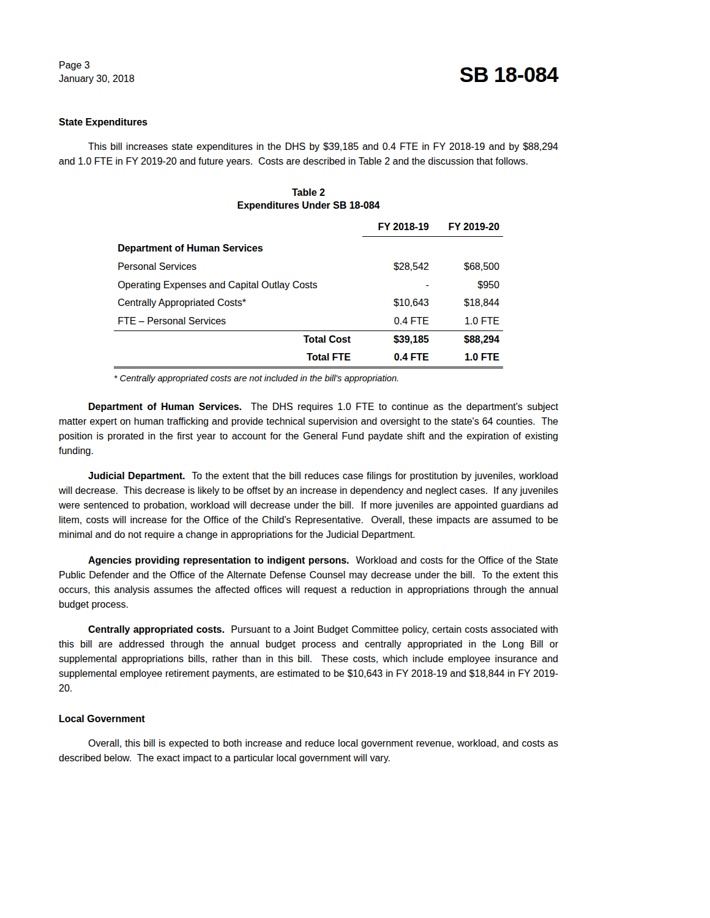Page 3
January 30, 2018
SB 18-084
State Expenditures
This bill increases state expenditures in the DHS by $39,185 and 0.4 FTE in FY 2018-19 and by $88,294 and 1.0 FTE in FY 2019-20 and future years. Costs are described in Table 2 and the discussion that follows.
Table 2
Expenditures Under SB 18-084
| | FY 2018-19 | FY 2019-20 |
| --- | --- | --- |
| Department of Human Services | | |
| Personal Services | $28,542 | $68,500 |
| Operating Expenses and Capital Outlay Costs | - | $950 |
| Centrally Appropriated Costs* | $10,643 | $18,844 |
| FTE – Personal Services | 0.4 FTE | 1.0 FTE |
| Total Cost | $39,185 | $88,294 |
| Total FTE | 0.4 FTE | 1.0 FTE |
* Centrally appropriated costs are not included in the bill's appropriation.
Department of Human Services. The DHS requires 1.0 FTE to continue as the department's subject matter expert on human trafficking and provide technical supervision and oversight to the state's 64 counties. The position is prorated in the first year to account for the General Fund paydate shift and the expiration of existing funding.
Judicial Department. To the extent that the bill reduces case filings for prostitution by juveniles, workload will decrease. This decrease is likely to be offset by an increase in dependency and neglect cases. If any juveniles were sentenced to probation, workload will decrease under the bill. If more juveniles are appointed guardians ad litem, costs will increase for the Office of the Child's Representative. Overall, these impacts are assumed to be minimal and do not require a change in appropriations for the Judicial Department.
Agencies providing representation to indigent persons. Workload and costs for the Office of the State Public Defender and the Office of the Alternate Defense Counsel may decrease under the bill. To the extent this occurs, this analysis assumes the affected offices will request a reduction in appropriations through the annual budget process.
Centrally appropriated costs. Pursuant to a Joint Budget Committee policy, certain costs associated with this bill are addressed through the annual budget process and centrally appropriated in the Long Bill or supplemental appropriations bills, rather than in this bill. These costs, which include employee insurance and supplemental employee retirement payments, are estimated to be $10,643 in FY 2018-19 and $18,844 in FY 2019-20.
Local Government
Overall, this bill is expected to both increase and reduce local government revenue, workload, and costs as described below. The exact impact to a particular local government will vary.